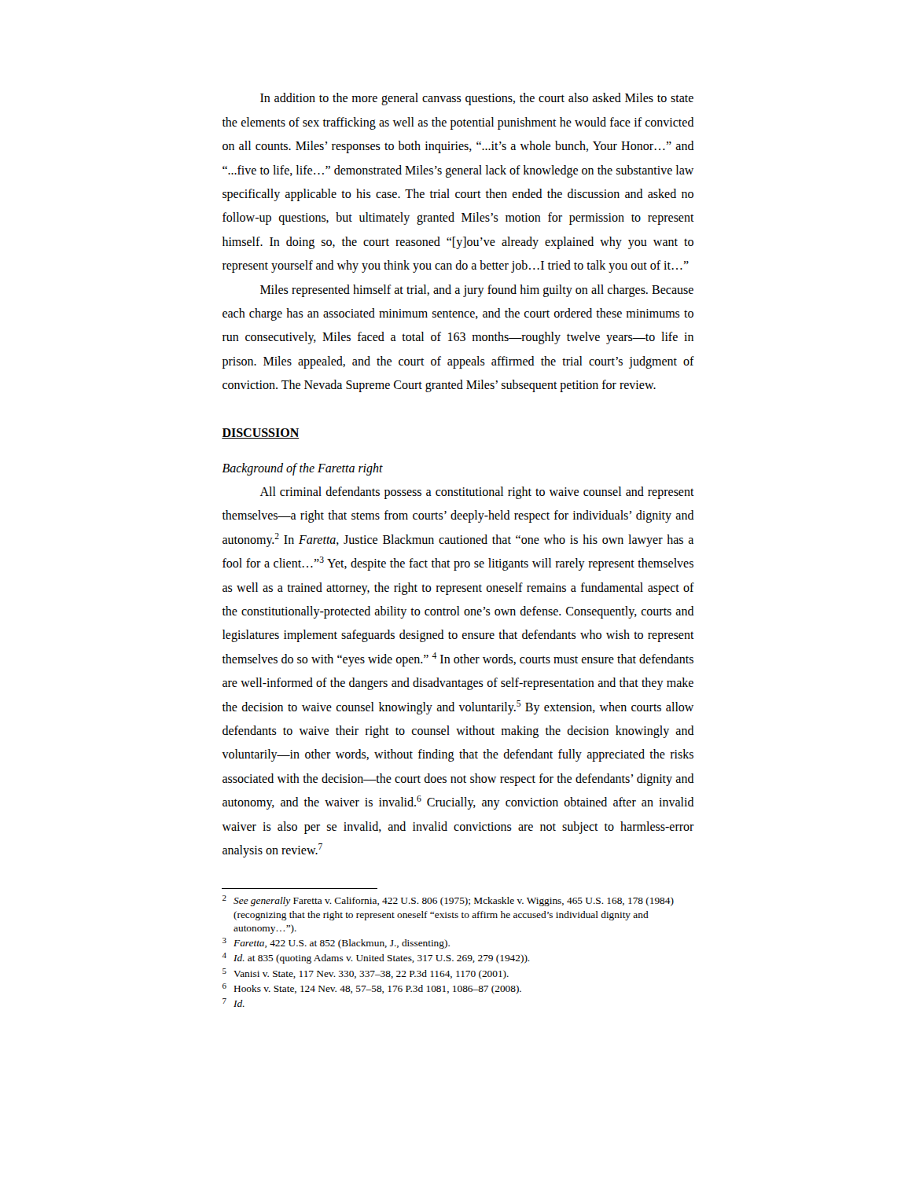In addition to the more general canvass questions, the court also asked Miles to state the elements of sex trafficking as well as the potential punishment he would face if convicted on all counts. Miles’ responses to both inquiries, “...it’s a whole bunch, Your Honor…” and “...five to life, life…” demonstrated Miles’s general lack of knowledge on the substantive law specifically applicable to his case. The trial court then ended the discussion and asked no follow-up questions, but ultimately granted Miles’s motion for permission to represent himself. In doing so, the court reasoned “[y]ou’ve already explained why you want to represent yourself and why you think you can do a better job…I tried to talk you out of it…”
Miles represented himself at trial, and a jury found him guilty on all charges. Because each charge has an associated minimum sentence, and the court ordered these minimums to run consecutively, Miles faced a total of 163 months—roughly twelve years—to life in prison. Miles appealed, and the court of appeals affirmed the trial court’s judgment of conviction. The Nevada Supreme Court granted Miles’ subsequent petition for review.
DISCUSSION
Background of the Faretta right
All criminal defendants possess a constitutional right to waive counsel and represent themselves—a right that stems from courts’ deeply-held respect for individuals’ dignity and autonomy.2 In Faretta, Justice Blackmun cautioned that “one who is his own lawyer has a fool for a client…”3 Yet, despite the fact that pro se litigants will rarely represent themselves as well as a trained attorney, the right to represent oneself remains a fundamental aspect of the constitutionally-protected ability to control one’s own defense. Consequently, courts and legislatures implement safeguards designed to ensure that defendants who wish to represent themselves do so with “eyes wide open.” 4 In other words, courts must ensure that defendants are well-informed of the dangers and disadvantages of self-representation and that they make the decision to waive counsel knowingly and voluntarily.5 By extension, when courts allow defendants to waive their right to counsel without making the decision knowingly and voluntarily—in other words, without finding that the defendant fully appreciated the risks associated with the decision—the court does not show respect for the defendants’ dignity and autonomy, and the waiver is invalid.6 Crucially, any conviction obtained after an invalid waiver is also per se invalid, and invalid convictions are not subject to harmless-error analysis on review.7
2 See generally Faretta v. California, 422 U.S. 806 (1975); Mckaskle v. Wiggins, 465 U.S. 168, 178 (1984) (recognizing that the right to represent oneself “exists to affirm he accused’s individual dignity and autonomy…”).
3 Faretta, 422 U.S. at 852 (Blackmun, J., dissenting).
4 Id. at 835 (quoting Adams v. United States, 317 U.S. 269, 279 (1942)).
5 Vanisi v. State, 117 Nev. 330, 337–38, 22 P.3d 1164, 1170 (2001).
6 Hooks v. State, 124 Nev. 48, 57–58, 176 P.3d 1081, 1086–87 (2008).
7 Id.